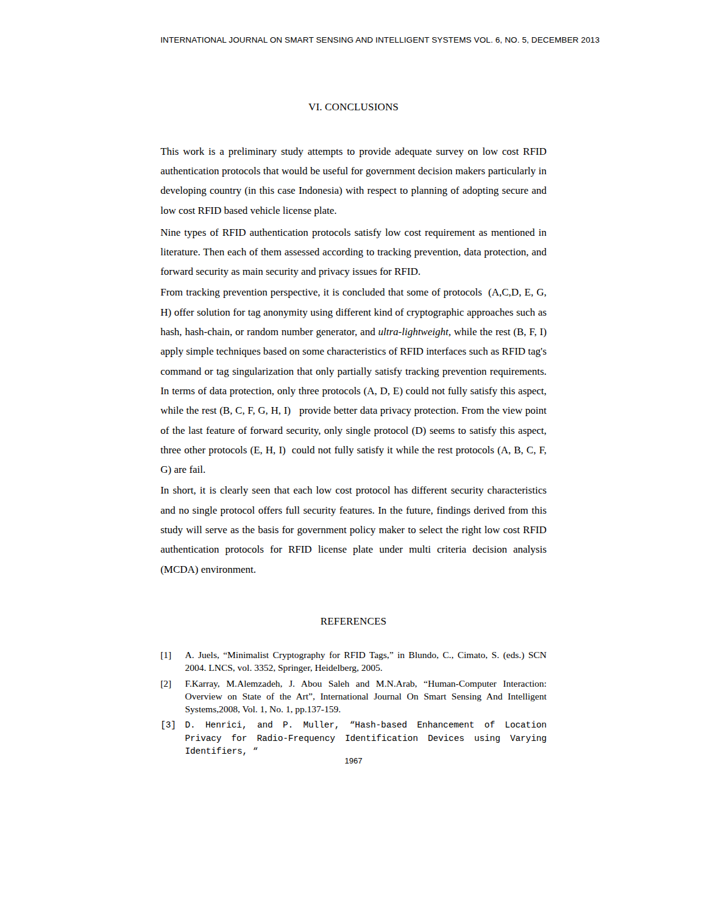INTERNATIONAL JOURNAL ON SMART SENSING AND INTELLIGENT SYSTEMS VOL. 6, NO. 5, DECEMBER 2013
VI. CONCLUSIONS
This work is a preliminary study attempts to provide adequate survey on low cost RFID authentication protocols that would be useful for government decision makers particularly in developing country (in this case Indonesia) with respect to planning of adopting secure and low cost RFID based vehicle license plate.
Nine types of RFID authentication protocols satisfy low cost requirement as mentioned in literature. Then each of them assessed according to tracking prevention, data protection, and forward security as main security and privacy issues for RFID.
From tracking prevention perspective, it is concluded that some of protocols (A,C,D, E, G, H) offer solution for tag anonymity using different kind of cryptographic approaches such as hash, hash-chain, or random number generator, and ultra-lightweight, while the rest (B, F, I) apply simple techniques based on some characteristics of RFID interfaces such as RFID tag's command or tag singularization that only partially satisfy tracking prevention requirements. In terms of data protection, only three protocols (A, D, E) could not fully satisfy this aspect, while the rest (B, C, F, G, H, I) provide better data privacy protection. From the view point of the last feature of forward security, only single protocol (D) seems to satisfy this aspect, three other protocols (E, H, I) could not fully satisfy it while the rest protocols (A, B, C, F, G) are fail.
In short, it is clearly seen that each low cost protocol has different security characteristics and no single protocol offers full security features. In the future, findings derived from this study will serve as the basis for government policy maker to select the right low cost RFID authentication protocols for RFID license plate under multi criteria decision analysis (MCDA) environment.
REFERENCES
[1] A. Juels, “Minimalist Cryptography for RFID Tags,” in Blundo, C., Cimato, S. (eds.) SCN 2004. LNCS, vol. 3352, Springer, Heidelberg, 2005.
[2] F.Karray, M.Alemzadeh, J. Abou Saleh and M.N.Arab, “Human-Computer Interaction: Overview on State of the Art”, International Journal On Smart Sensing And Intelligent Systems,2008, Vol. 1, No. 1, pp.137-159.
[3] D. Henrici, and P. Muller, “Hash-based Enhancement of Location Privacy for Radio-Frequency Identification Devices using Varying Identifiers, “
1967